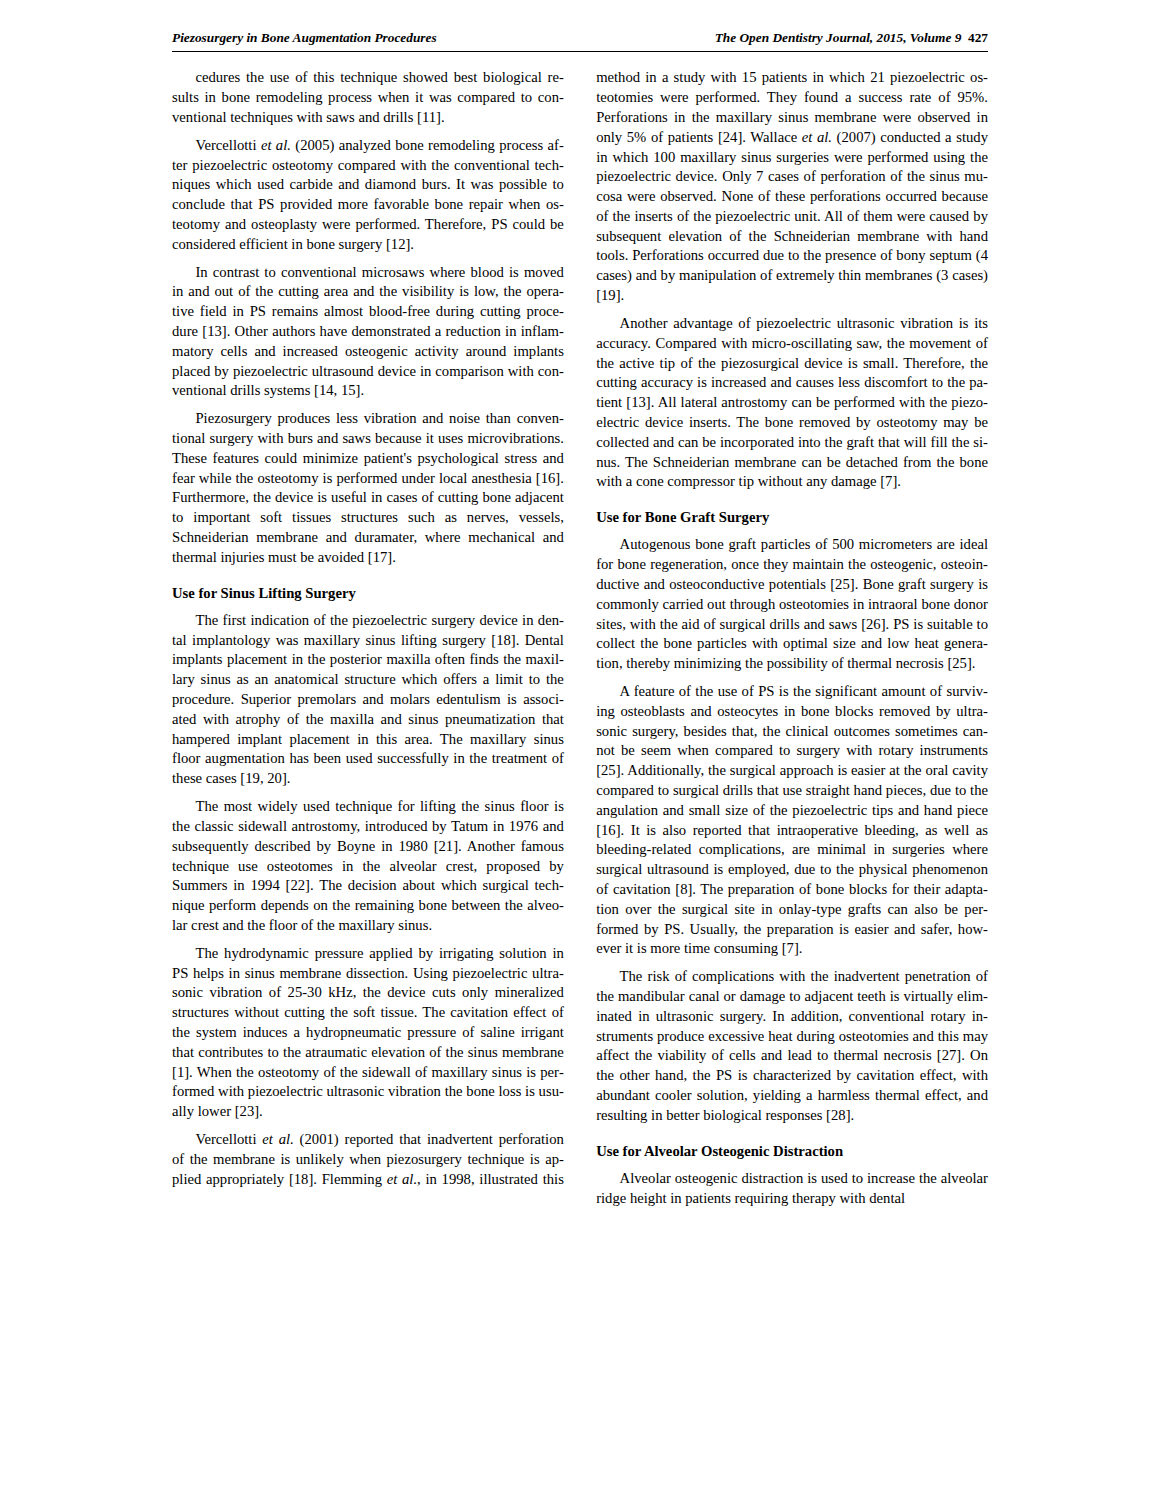Piezosurgery in Bone Augmentation Procedures
The Open Dentistry Journal, 2015, Volume 9 427
cedures the use of this technique showed best biological results in bone remodeling process when it was compared to conventional techniques with saws and drills [11].
Vercellotti et al. (2005) analyzed bone remodeling process after piezoelectric osteotomy compared with the conventional techniques which used carbide and diamond burs. It was possible to conclude that PS provided more favorable bone repair when osteotomy and osteoplasty were performed. Therefore, PS could be considered efficient in bone surgery [12].
In contrast to conventional microsaws where blood is moved in and out of the cutting area and the visibility is low, the operative field in PS remains almost blood-free during cutting procedure [13]. Other authors have demonstrated a reduction in inflammatory cells and increased osteogenic activity around implants placed by piezoelectric ultrasound device in comparison with conventional drills systems [14, 15].
Piezosurgery produces less vibration and noise than conventional surgery with burs and saws because it uses microvibrations. These features could minimize patient's psychological stress and fear while the osteotomy is performed under local anesthesia [16]. Furthermore, the device is useful in cases of cutting bone adjacent to important soft tissues structures such as nerves, vessels, Schneiderian membrane and duramater, where mechanical and thermal injuries must be avoided [17].
Use for Sinus Lifting Surgery
The first indication of the piezoelectric surgery device in dental implantology was maxillary sinus lifting surgery [18]. Dental implants placement in the posterior maxilla often finds the maxillary sinus as an anatomical structure which offers a limit to the procedure. Superior premolars and molars edentulism is associated with atrophy of the maxilla and sinus pneumatization that hampered implant placement in this area. The maxillary sinus floor augmentation has been used successfully in the treatment of these cases [19, 20].
The most widely used technique for lifting the sinus floor is the classic sidewall antrostomy, introduced by Tatum in 1976 and subsequently described by Boyne in 1980 [21]. Another famous technique use osteotomes in the alveolar crest, proposed by Summers in 1994 [22]. The decision about which surgical technique perform depends on the remaining bone between the alveolar crest and the floor of the maxillary sinus.
The hydrodynamic pressure applied by irrigating solution in PS helps in sinus membrane dissection. Using piezoelectric ultrasonic vibration of 25-30 kHz, the device cuts only mineralized structures without cutting the soft tissue. The cavitation effect of the system induces a hydropneumatic pressure of saline irrigant that contributes to the atraumatic elevation of the sinus membrane [1]. When the osteotomy of the sidewall of maxillary sinus is performed with piezoelectric ultrasonic vibration the bone loss is usually lower [23].
Vercellotti et al. (2001) reported that inadvertent perforation of the membrane is unlikely when piezosurgery technique is applied appropriately [18]. Flemming et al., in 1998, illustrated this method in a study with 15 patients in which 21 piezoelectric osteotomies were performed. They found a success rate of 95%. Perforations in the maxillary sinus membrane were observed in only 5% of patients [24]. Wallace et al. (2007) conducted a study in which 100 maxillary sinus surgeries were performed using the piezoelectric device. Only 7 cases of perforation of the sinus mucosa were observed. None of these perforations occurred because of the inserts of the piezoelectric unit. All of them were caused by subsequent elevation of the Schneiderian membrane with hand tools. Perforations occurred due to the presence of bony septum (4 cases) and by manipulation of extremely thin membranes (3 cases) [19].
Another advantage of piezoelectric ultrasonic vibration is its accuracy. Compared with micro-oscillating saw, the movement of the active tip of the piezosurgical device is small. Therefore, the cutting accuracy is increased and causes less discomfort to the patient [13]. All lateral antrostomy can be performed with the piezoelectric device inserts. The bone removed by osteotomy may be collected and can be incorporated into the graft that will fill the sinus. The Schneiderian membrane can be detached from the bone with a cone compressor tip without any damage [7].
Use for Bone Graft Surgery
Autogenous bone graft particles of 500 micrometers are ideal for bone regeneration, once they maintain the osteogenic, osteoinductive and osteoconductive potentials [25]. Bone graft surgery is commonly carried out through osteotomies in intraoral bone donor sites, with the aid of surgical drills and saws [26]. PS is suitable to collect the bone particles with optimal size and low heat generation, thereby minimizing the possibility of thermal necrosis [25].
A feature of the use of PS is the significant amount of surviving osteoblasts and osteocytes in bone blocks removed by ultrasonic surgery, besides that, the clinical outcomes sometimes cannot be seem when compared to surgery with rotary instruments [25]. Additionally, the surgical approach is easier at the oral cavity compared to surgical drills that use straight hand pieces, due to the angulation and small size of the piezoelectric tips and hand piece [16]. It is also reported that intraoperative bleeding, as well as bleeding-related complications, are minimal in surgeries where surgical ultrasound is employed, due to the physical phenomenon of cavitation [8]. The preparation of bone blocks for their adaptation over the surgical site in onlay-type grafts can also be performed by PS. Usually, the preparation is easier and safer, however it is more time consuming [7].
The risk of complications with the inadvertent penetration of the mandibular canal or damage to adjacent teeth is virtually eliminated in ultrasonic surgery. In addition, conventional rotary instruments produce excessive heat during osteotomies and this may affect the viability of cells and lead to thermal necrosis [27]. On the other hand, the PS is characterized by cavitation effect, with abundant cooler solution, yielding a harmless thermal effect, and resulting in better biological responses [28].
Use for Alveolar Osteogenic Distraction
Alveolar osteogenic distraction is used to increase the alveolar ridge height in patients requiring therapy with dental